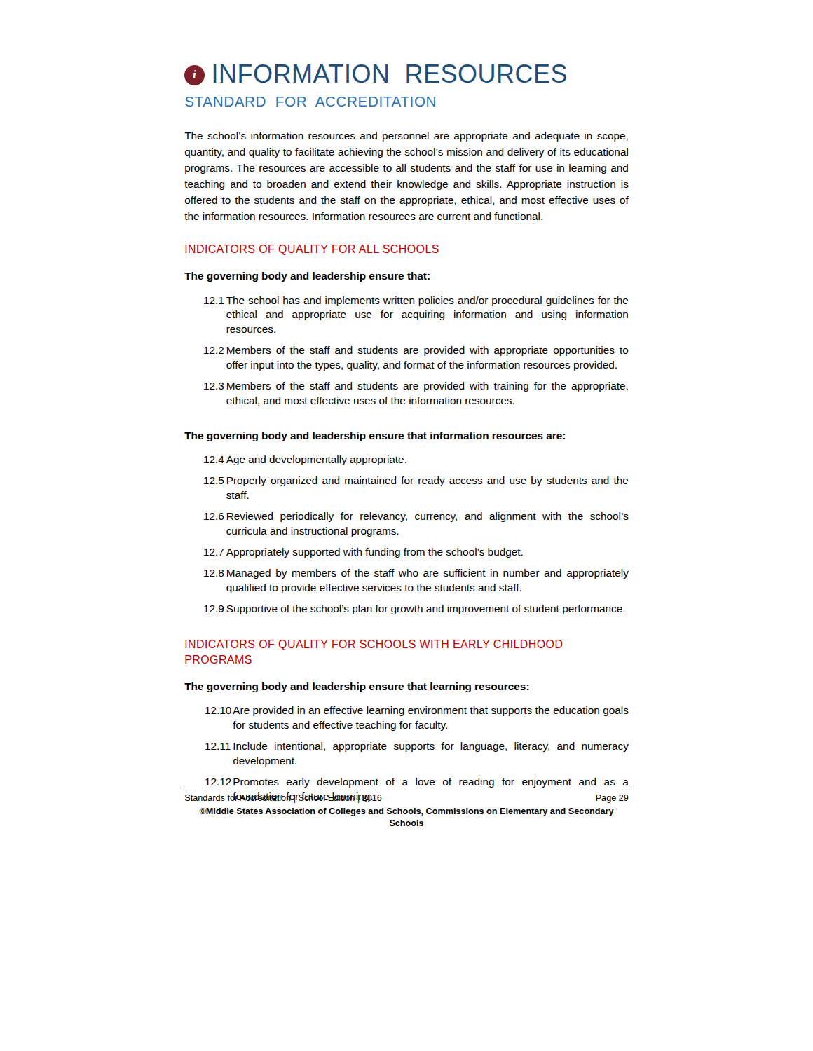i INFORMATION RESOURCES
STANDARD FOR ACCREDITATION
The school’s information resources and personnel are appropriate and adequate in scope, quantity, and quality to facilitate achieving the school’s mission and delivery of its educational programs. The resources are accessible to all students and the staff for use in learning and teaching and to broaden and extend their knowledge and skills. Appropriate instruction is offered to the students and the staff on the appropriate, ethical, and most effective uses of the information resources. Information resources are current and functional.
INDICATORS OF QUALITY FOR ALL SCHOOLS
The governing body and leadership ensure that:
12.1 The school has and implements written policies and/or procedural guidelines for the ethical and appropriate use for acquiring information and using information resources.
12.2 Members of the staff and students are provided with appropriate opportunities to offer input into the types, quality, and format of the information resources provided.
12.3 Members of the staff and students are provided with training for the appropriate, ethical, and most effective uses of the information resources.
The governing body and leadership ensure that information resources are:
12.4 Age and developmentally appropriate.
12.5 Properly organized and maintained for ready access and use by students and the staff.
12.6 Reviewed periodically for relevancy, currency, and alignment with the school’s curricula and instructional programs.
12.7 Appropriately supported with funding from the school’s budget.
12.8 Managed by members of the staff who are sufficient in number and appropriately qualified to provide effective services to the students and staff.
12.9 Supportive of the school’s plan for growth and improvement of student performance.
INDICATORS OF QUALITY FOR SCHOOLS WITH EARLY CHILDHOOD PROGRAMS
The governing body and leadership ensure that learning resources:
12.10 Are provided in an effective learning environment that supports the education goals for students and effective teaching for faculty.
12.11 Include intentional, appropriate supports for language, literacy, and numeracy development.
12.12 Promotes early development of a love of reading for enjoyment and as a foundation for future learning.
Standards for Accreditation | School Edition | 2016 Page 29
©Middle States Association of Colleges and Schools, Commissions on Elementary and Secondary Schools